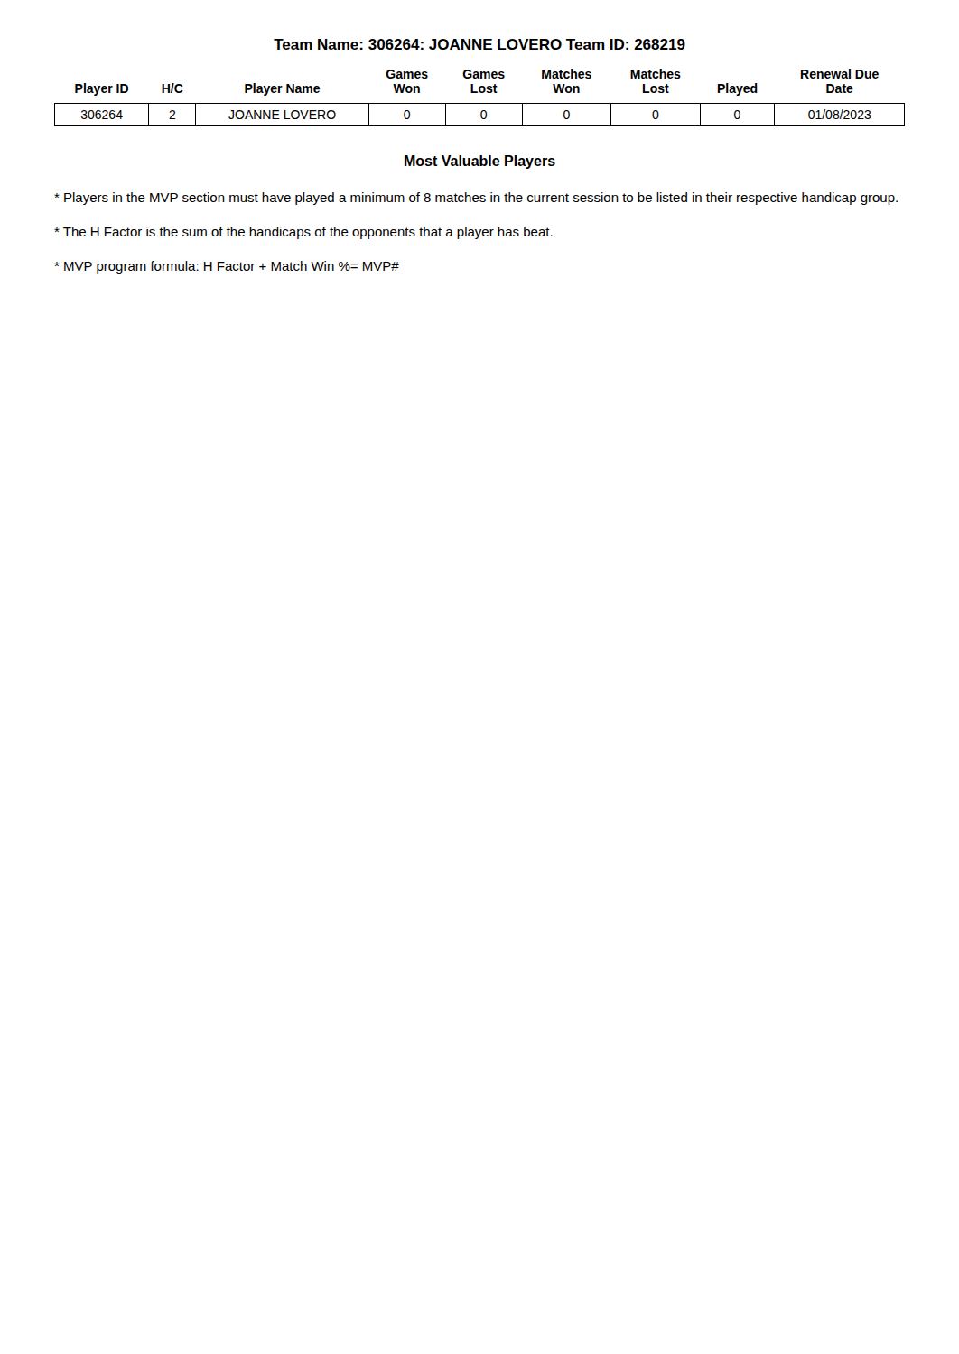Team Name: 306264: JOANNE LOVERO Team ID: 268219
| Player ID | H/C | Player Name | Games Won | Games Lost | Matches Won | Matches Lost | Played | Renewal Due Date |
| --- | --- | --- | --- | --- | --- | --- | --- | --- |
| 306264 | 2 | JOANNE LOVERO | 0 | 0 | 0 | 0 | 0 | 01/08/2023 |
Most Valuable Players
* Players in the MVP section must have played a minimum of 8 matches in the current session to be listed in their respective handicap group.
* The H Factor is the sum of the handicaps of the opponents that a player has beat.
* MVP program formula: H Factor + Match Win %= MVP#